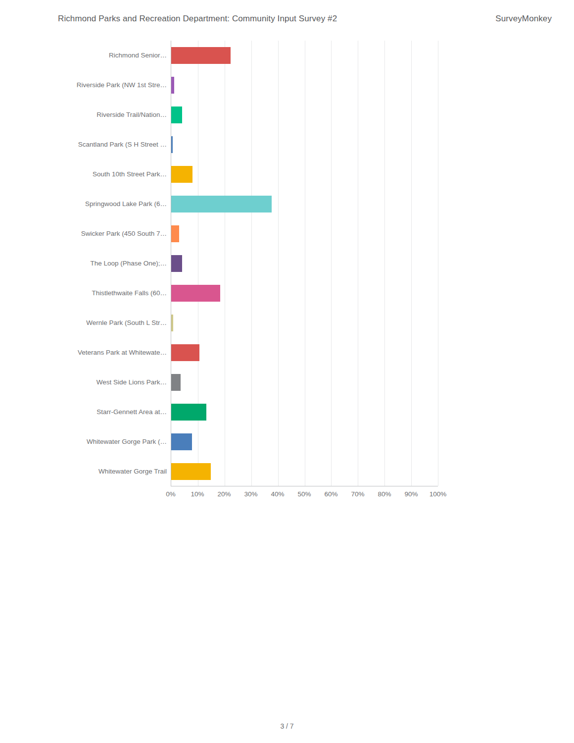Richmond Parks and Recreation Department: Community Input Survey #2
SurveyMonkey
Richmond Senior…
Riverside Park (NW 1st Stre…
Riverside Trail/Nation…
Scantland Park (S H Street …
South 10th Street Park…
Springwood Lake Park (6…
Swicker Park (450 South 7…
The Loop (Phase One);…
Thistlethwaite Falls (60…
Wernle Park (South L Str…
Veterans Park at Whitewate…
West Side Lions Park…
Starr-Gennett Area at…
Whitewater Gorge Park (…
Whitewater Gorge Trail
0%
10%
20%
30%
40%
50%
60%
70%
80%
90%
100%
3 / 7